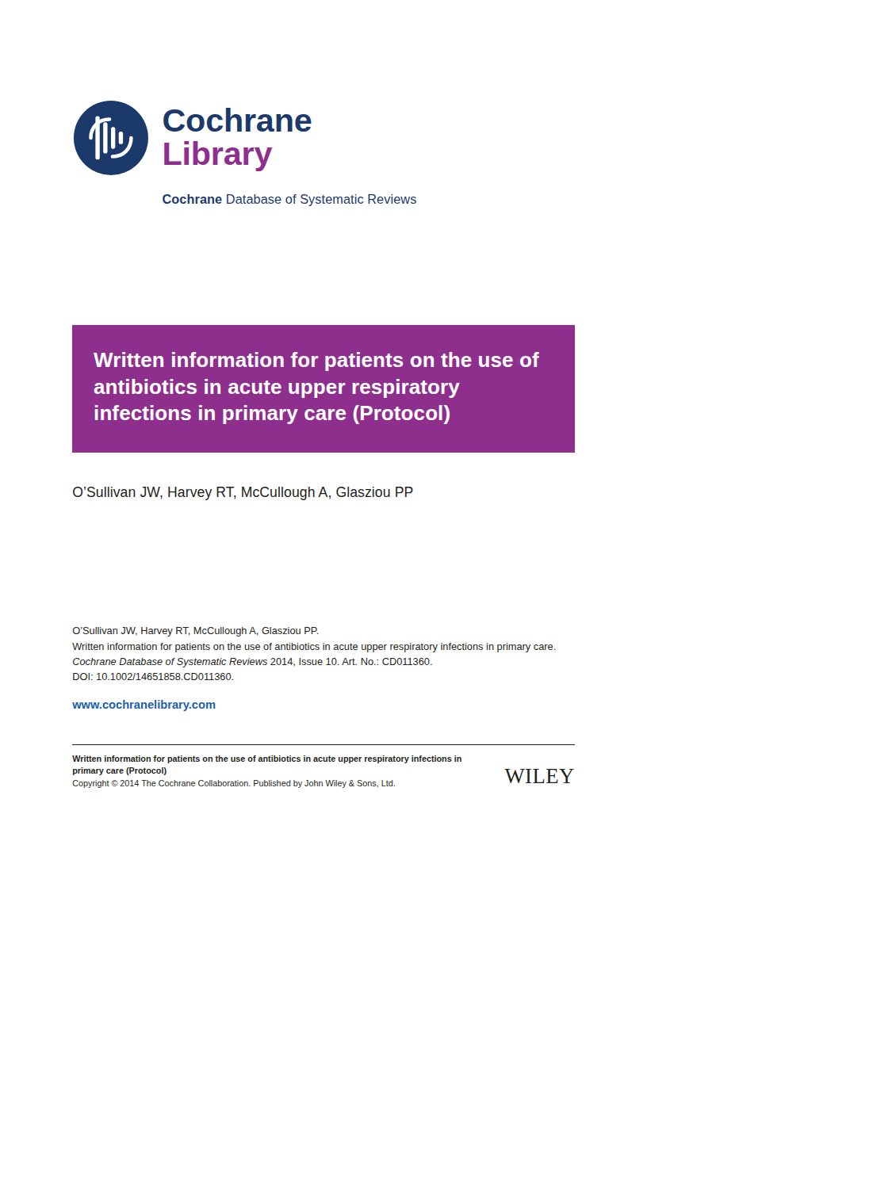Cochrane
Library
Cochrane Database of Systematic Reviews
Written information for patients on the use of antibiotics in acute upper respiratory infections in primary care (Protocol)
O’Sullivan JW, Harvey RT, McCullough A, Glasziou PP
O’Sullivan JW, Harvey RT, McCullough A, Glasziou PP.
Written information for patients on the use of antibiotics in acute upper respiratory infections in primary care.
Cochrane Database of Systematic Reviews 2014, Issue 10. Art. No.: CD011360.
DOI: 10.1002/14651858.CD011360. www.cochranelibrary.com
Written information for patients on the use of antibiotics in acute upper respiratory infections in primary care (Protocol)
Copyright © 2014 The Cochrane Collaboration. Published by John Wiley & Sons, Ltd.
WILEY